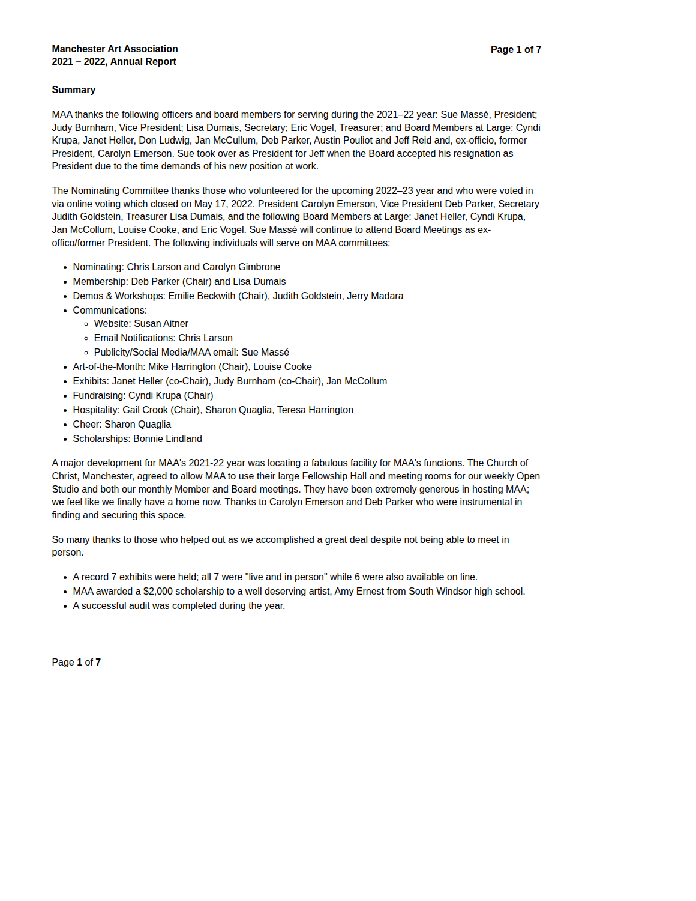Manchester Art Association
2021 – 2022, Annual Report
Page 1 of 7
Summary
MAA thanks the following officers and board members for serving during the 2021–22 year: Sue Massé, President; Judy Burnham, Vice President; Lisa Dumais, Secretary; Eric Vogel, Treasurer; and Board Members at Large: Cyndi Krupa, Janet Heller, Don Ludwig, Jan McCullum, Deb Parker, Austin Pouliot and Jeff Reid and, ex-officio, former President, Carolyn Emerson. Sue took over as President for Jeff when the Board accepted his resignation as President due to the time demands of his new position at work.
The Nominating Committee thanks those who volunteered for the upcoming 2022–23 year and who were voted in via online voting which closed on May 17, 2022. President Carolyn Emerson, Vice President Deb Parker, Secretary Judith Goldstein, Treasurer Lisa Dumais, and the following Board Members at Large: Janet Heller, Cyndi Krupa, Jan McCollum, Louise Cooke, and Eric Vogel. Sue Massé will continue to attend Board Meetings as ex-offico/former President. The following individuals will serve on MAA committees:
Nominating: Chris Larson and Carolyn Gimbrone
Membership: Deb Parker (Chair) and Lisa Dumais
Demos & Workshops: Emilie Beckwith (Chair), Judith Goldstein, Jerry Madara
Communications:
Website: Susan Aitner
Email Notifications: Chris Larson
Publicity/Social Media/MAA email: Sue Massé
Art-of-the-Month: Mike Harrington (Chair), Louise Cooke
Exhibits: Janet Heller (co-Chair), Judy Burnham (co-Chair), Jan McCollum
Fundraising: Cyndi Krupa (Chair)
Hospitality: Gail Crook (Chair), Sharon Quaglia, Teresa Harrington
Cheer: Sharon Quaglia
Scholarships: Bonnie Lindland
A major development for MAA's 2021-22 year was locating a fabulous facility for MAA's functions. The Church of Christ, Manchester, agreed to allow MAA to use their large Fellowship Hall and meeting rooms for our weekly Open Studio and both our monthly Member and Board meetings. They have been extremely generous in hosting MAA; we feel like we finally have a home now. Thanks to Carolyn Emerson and Deb Parker who were instrumental in finding and securing this space.
So many thanks to those who helped out as we accomplished a great deal despite not being able to meet in person.
A record 7 exhibits were held; all 7 were "live and in person" while 6 were also available on line.
MAA awarded a $2,000 scholarship to a well deserving artist, Amy Ernest from South Windsor high school.
A successful audit was completed during the year.
Page 1 of 7